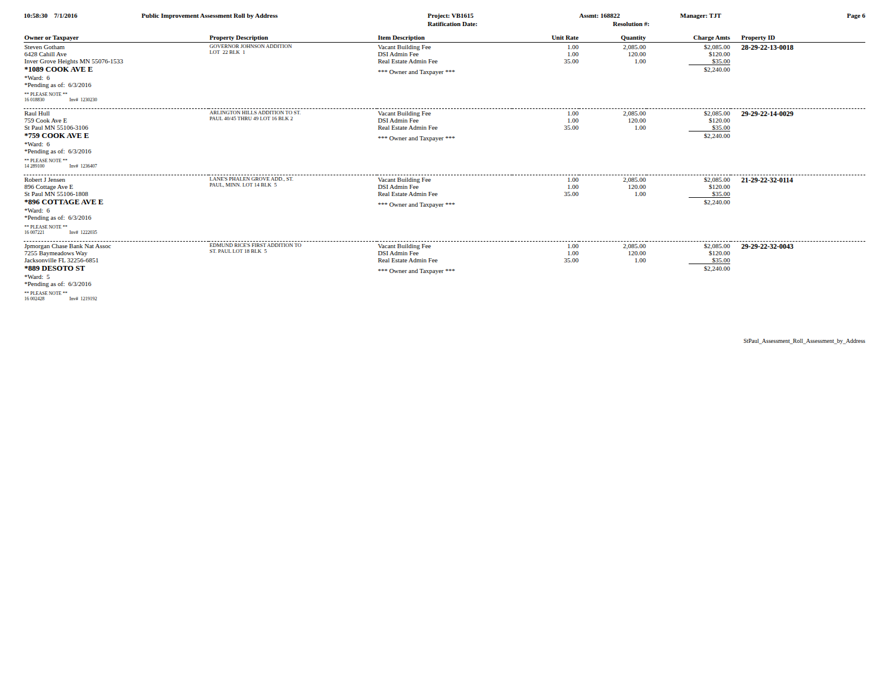10:58:30 7/1/2016
Public Improvement Assessment Roll by Address
Project: VB1615
Assmt: 168822
Manager: TJT
Page 6
Ratification Date:
Resolution #:
| Owner or Taxpayer | Property Description | Item Description | Unit Rate | Quantity | Charge Amts | Property ID |
| --- | --- | --- | --- | --- | --- | --- |
| Steven Gotham 6428 Cahill Ave Inver Grove Heights MN 55076-1533 *1089 COOK AVE E *Ward: 6 *Pending as of: 6/3/2016 ** PLEASE NOTE ** 16 018830 Inv# 1230230 | GOVERNOR JOHNSON ADDITION LOT 22 BLK 1 | Vacant Building Fee DSI Admin Fee Real Estate Admin Fee *** Owner and Taxpayer *** | 1.00 1.00 35.00 | 2,085.00 120.00 1.00 | $2,085.00 $120.00 $35.00 $2,240.00 | 28-29-22-13-0018 |
| Raul Hull 759 Cook Ave E St Paul MN 55106-3106 *759 COOK AVE E *Ward: 6 *Pending as of: 6/3/2016 ** PLEASE NOTE ** 14 289100 Inv# 1236407 | ARLINGTON HILLS ADDITION TO ST. PAUL 40/45 THRU 49 LOT 16 BLK 2 | Vacant Building Fee DSI Admin Fee Real Estate Admin Fee *** Owner and Taxpayer *** | 1.00 1.00 35.00 | 2,085.00 120.00 1.00 | $2,085.00 $120.00 $35.00 $2,240.00 | 29-29-22-14-0029 |
| Robert J Jensen 896 Cottage Ave E St Paul MN 55106-1808 *896 COTTAGE AVE E *Ward: 6 *Pending as of: 6/3/2016 ** PLEASE NOTE ** 16 007221 Inv# 1222035 | LANE'S PHALEN GROVE ADD., ST. PAUL, MINN. LOT 14 BLK 5 | Vacant Building Fee DSI Admin Fee Real Estate Admin Fee *** Owner and Taxpayer *** | 1.00 1.00 35.00 | 2,085.00 120.00 1.00 | $2,085.00 $120.00 $35.00 $2,240.00 | 21-29-22-32-0114 |
| Jpmorgan Chase Bank Nat Assoc 7255 Baymeadows Way Jacksonville FL 32256-6851 *889 DESOTO ST *Ward: 5 *Pending as of: 6/3/2016 ** PLEASE NOTE ** 16 002428 Inv# 1219192 | EDMUND RICE'S FIRST ADDITION TO ST. PAUL LOT 18 BLK 5 | Vacant Building Fee DSI Admin Fee Real Estate Admin Fee *** Owner and Taxpayer *** | 1.00 1.00 35.00 | 2,085.00 120.00 1.00 | $2,085.00 $120.00 $35.00 $2,240.00 | 29-29-22-32-0043 |
StPaul_Assessment_Roll_Assessment_by_Address